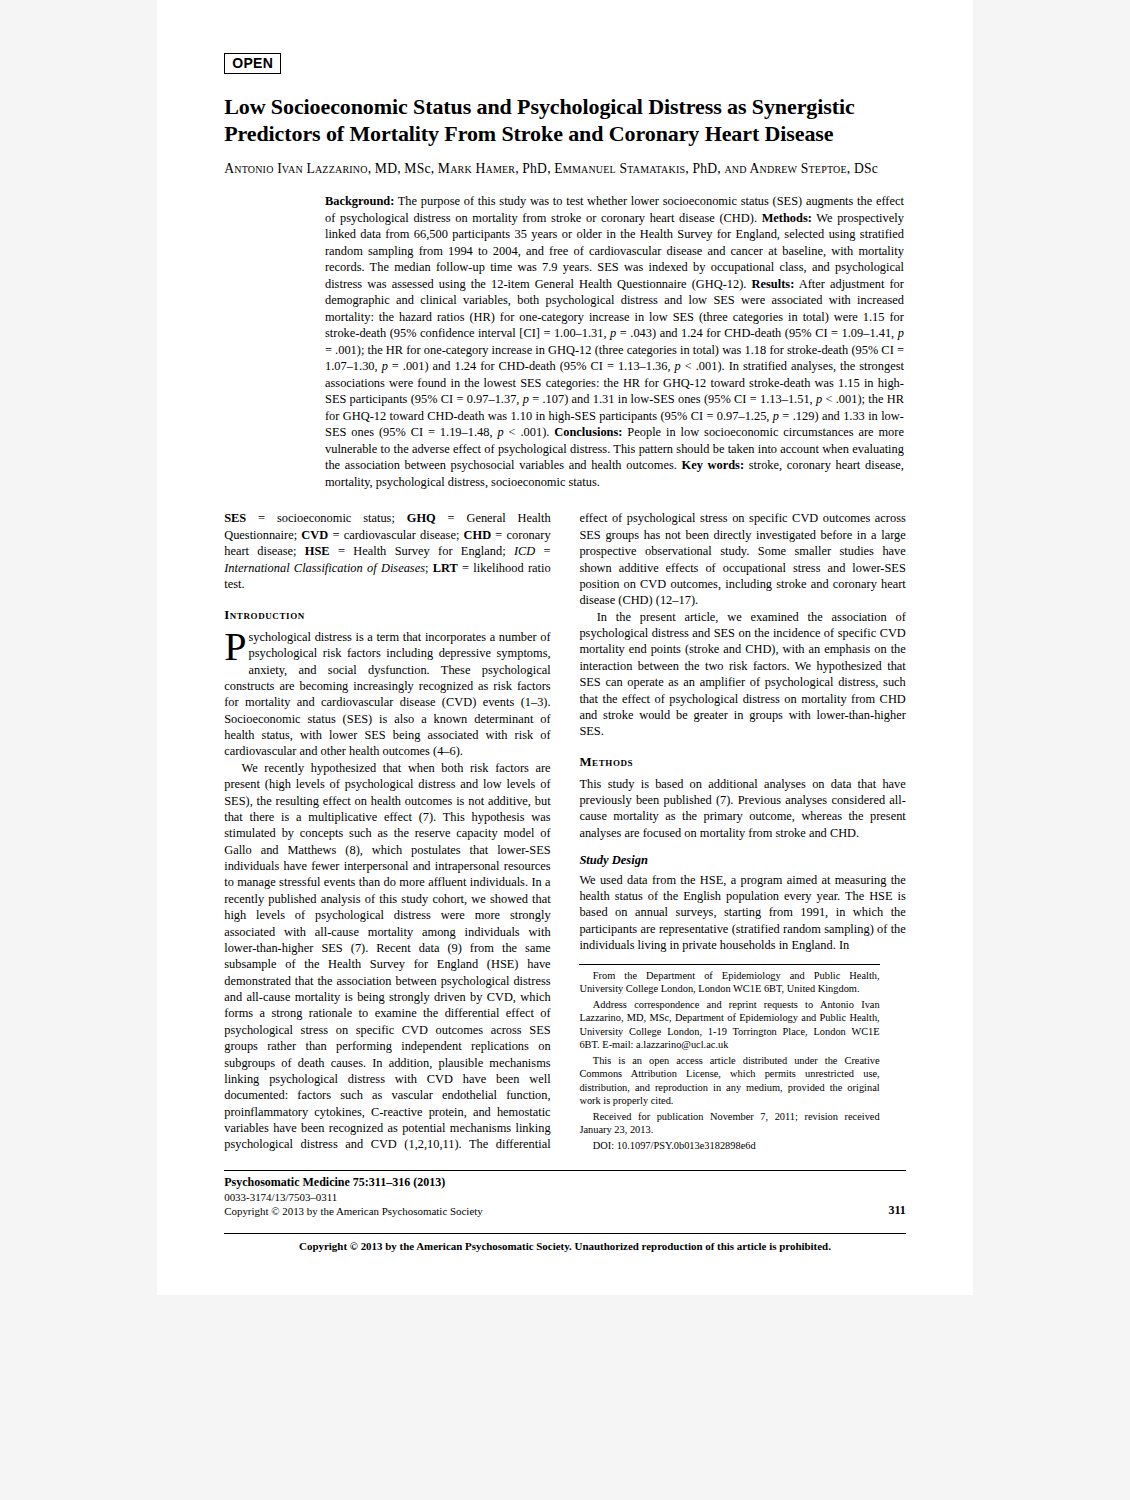OPEN
Low Socioeconomic Status and Psychological Distress as Synergistic Predictors of Mortality From Stroke and Coronary Heart Disease
Antonio Ivan Lazzarino, MD, MSc, Mark Hamer, PhD, Emmanuel Stamatakis, PhD, and Andrew Steptoe, DSc
Background: The purpose of this study was to test whether lower socioeconomic status (SES) augments the effect of psychological distress on mortality from stroke or coronary heart disease (CHD). Methods: We prospectively linked data from 66,500 participants 35 years or older in the Health Survey for England, selected using stratified random sampling from 1994 to 2004, and free of cardiovascular disease and cancer at baseline, with mortality records. The median follow-up time was 7.9 years. SES was indexed by occupational class, and psychological distress was assessed using the 12-item General Health Questionnaire (GHQ-12). Results: After adjustment for demographic and clinical variables, both psychological distress and low SES were associated with increased mortality: the hazard ratios (HR) for one-category increase in low SES (three categories in total) were 1.15 for stroke-death (95% confidence interval [CI] = 1.00–1.31, p = .043) and 1.24 for CHD-death (95% CI = 1.09–1.41, p = .001); the HR for one-category increase in GHQ-12 (three categories in total) was 1.18 for stroke-death (95% CI = 1.07–1.30, p = .001) and 1.24 for CHD-death (95% CI = 1.13–1.36, p < .001). In stratified analyses, the strongest associations were found in the lowest SES categories: the HR for GHQ-12 toward stroke-death was 1.15 in high-SES participants (95% CI = 0.97–1.37, p = .107) and 1.31 in low-SES ones (95% CI = 1.13–1.51, p < .001); the HR for GHQ-12 toward CHD-death was 1.10 in high-SES participants (95% CI = 0.97–1.25, p = .129) and 1.33 in low-SES ones (95% CI = 1.19–1.48, p < .001). Conclusions: People in low socioeconomic circumstances are more vulnerable to the adverse effect of psychological distress. This pattern should be taken into account when evaluating the association between psychosocial variables and health outcomes. Key words: stroke, coronary heart disease, mortality, psychological distress, socioeconomic status.
SES = socioeconomic status; GHQ = General Health Questionnaire; CVD = cardiovascular disease; CHD = coronary heart disease; HSE = Health Survey for England; ICD = International Classification of Diseases; LRT = likelihood ratio test.
Introduction
Psychological distress is a term that incorporates a number of psychological risk factors including depressive symptoms, anxiety, and social dysfunction. These psychological constructs are becoming increasingly recognized as risk factors for mortality and cardiovascular disease (CVD) events (1–3). Socioeconomic status (SES) is also a known determinant of health status, with lower SES being associated with risk of cardiovascular and other health outcomes (4–6).
We recently hypothesized that when both risk factors are present (high levels of psychological distress and low levels of SES), the resulting effect on health outcomes is not additive, but that there is a multiplicative effect (7). This hypothesis was stimulated by concepts such as the reserve capacity model of Gallo and Matthews (8), which postulates that lower-SES individuals have fewer interpersonal and intrapersonal resources to manage stressful events than do more affluent individuals. In a recently published analysis of this study cohort, we showed that high levels of psychological distress were more strongly associated with all-cause mortality among individuals with lower-than-higher SES (7). Recent data (9) from the same subsample of the Health Survey for England (HSE) have demonstrated that the association between psychological distress and all-cause mortality is being strongly driven by CVD, which forms a strong rationale to examine the differential effect of psychological stress on specific CVD outcomes across SES groups rather than performing independent replications on subgroups of death causes. In addition, plausible mechanisms linking psychological distress with CVD have been well documented: factors such as vascular endothelial function, proinflammatory cytokines, C-reactive protein, and hemostatic variables have been recognized as potential mechanisms linking psychological distress and CVD (1,2,10,11). The differential effect of psychological stress on specific CVD outcomes across SES groups has not been directly investigated before in a large prospective observational study. Some smaller studies have shown additive effects of occupational stress and lower-SES position on CVD outcomes, including stroke and coronary heart disease (CHD) (12–17).
In the present article, we examined the association of psychological distress and SES on the incidence of specific CVD mortality end points (stroke and CHD), with an emphasis on the interaction between the two risk factors. We hypothesized that SES can operate as an amplifier of psychological distress, such that the effect of psychological distress on mortality from CHD and stroke would be greater in groups with lower-than-higher SES.
Methods
This study is based on additional analyses on data that have previously been published (7). Previous analyses considered all-cause mortality as the primary outcome, whereas the present analyses are focused on mortality from stroke and CHD.
Study Design
We used data from the HSE, a program aimed at measuring the health status of the English population every year. The HSE is based on annual surveys, starting from 1991, in which the participants are representative (stratified random sampling) of the individuals living in private households in England. In
From the Department of Epidemiology and Public Health, University College London, London WC1E 6BT, United Kingdom.
Address correspondence and reprint requests to Antonio Ivan Lazzarino, MD, MSc, Department of Epidemiology and Public Health, University College London, 1-19 Torrington Place, London WC1E 6BT. E-mail: a.lazzarino@ucl.ac.uk
This is an open access article distributed under the Creative Commons Attribution License, which permits unrestricted use, distribution, and reproduction in any medium, provided the original work is properly cited.
Received for publication November 7, 2011; revision received January 23, 2013.
DOI: 10.1097/PSY.0b013e3182898e6d
Psychosomatic Medicine 75:311–316 (2013)
0033-3174/13/7503–0311
Copyright © 2013 by the American Psychosomatic Society 311
Copyright © 2013 by the American Psychosomatic Society. Unauthorized reproduction of this article is prohibited.